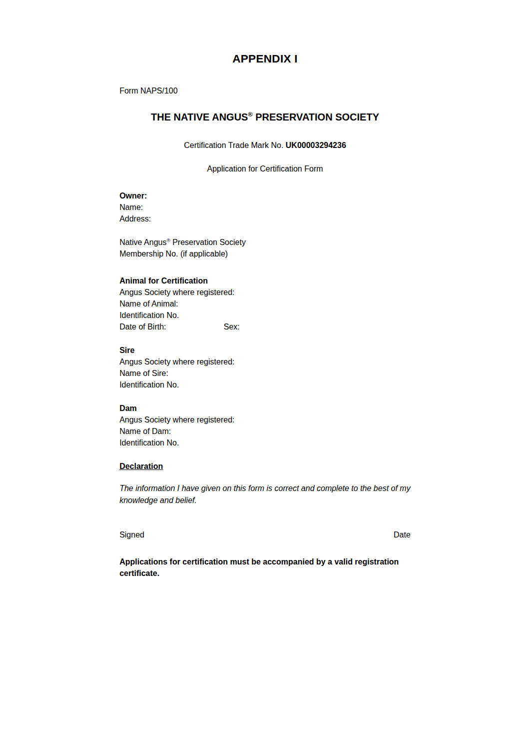APPENDIX I
Form NAPS/100
THE NATIVE ANGUS® PRESERVATION SOCIETY
Certification Trade Mark No. UK00003294236
Application for Certification Form
Owner:
Name:
Address:
Native Angus® Preservation Society
Membership No. (if applicable)
Animal for Certification
Angus Society where registered:
Name of Animal:
Identification No.
Date of Birth:Sex:
Sire
Angus Society where registered:
Name of Sire:
Identification No.
Dam
Angus Society where registered:
Name of Dam:
Identification No.
Declaration
The information I have given on this form is correct and complete to the best of my knowledge and belief.
Signed Date
Applications for certification must be accompanied by a valid registration certificate.